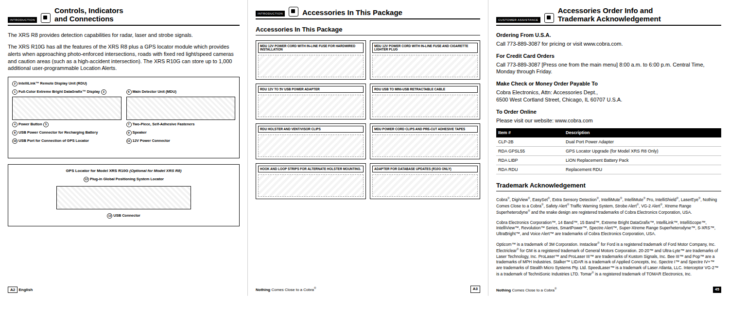Introduction
Controls, Indicators
and Connections
The XRS R8 provides detection capabilities for radar, laser and strobe signals.
The XRS R10G has all the features of the XRS R8 plus a GPS locator module which provides alerts when approaching photo-enforced intersections, roads with fixed red light/speed cameras and caution areas (such as a high-accident intersection). The XRS R10G can store up to 1,000 additional user-programmable Location Alerts.
2 IntelliLink™ Remote Display Unit (RDU)
1 Full-Color Extreme Bright DataGrafix™ Display 3
4 Power Button 5
6 Main Detector Unit (MDU)
7 Two-Piece, Self-Adhesive Fasteners
8 USB Power Connector for Recharging Battery
9 Speaker
10 USB Port for Connection of GPS Locator
1112V Power Connector
GPS Locator for Model XRS R10G (Optional for Model XRS R8)
12 Plug-in Global Positioning System Locator
13 USB Connector
A2 English
Introduction
Accessories In This Package
Accessories In This Package
MDU 12V Power Cord with In-line Fuse for Hardwired Installation
MDU 12V Power Cord with In-line Fuse and Cigarette Lighter Plug
RDU 12V to 5V USB Power Adapter
RDU USB to Mini-USB Retractable Cable
RDU Holster and Vent/Visor Clips
MDU Power Cord Clips and Pre-cut Adhesive Tapes
Hook and Loop Strips for Alternate Holster Mounting.
Adapter for Database Updates (R10G Only)
Nothing Comes Close to a Cobra® A3
Customer Assistance
Accessories Order Info and
Trademark Acknowledgement
Ordering From U.S.A.
Call 773-889-3087 for pricing or visit www.cobra.com.
For Credit Card Orders
Call 773-889-3087 [Press one from the main menu] 8:00 a.m. to 6:00 p.m. Central Time, Monday through Friday.
Make Check or Money Order Payable To
Cobra Electronics, Attn: Accessories Dept.,
6500 West Cortland Street, Chicago, IL 60707 U.S.A.
To Order Online
Please visit our website: www.cobra.com
| Item # | Description |
| --- | --- |
| CLP-2B | Dual Port Power Adapter |
| RDA GPSL55 | GPS Locator Upgrade (for Model XRS R8 Only) |
| RDA LIBP | LiON Replacement Battery Pack |
| RDA RDU | Replacement RDU |
Trademark Acknowledgement
Cobra®, DigiView®, EasySet®, Extra Sensory Detection®, IntelliMute®, IntelliMute® Pro, IntelliShield®, LaserEye®, Nothing Comes Close to a Cobra®, Safety Alert® Traffic Warning System, Strobe Alert®, VG-2 Alert®, Xtreme Range Superheterodyne® and the snake design are registered trademarks of Cobra Electronics Corporation, USA.
Cobra Electronics Corporation™, 14 Band™, 15 Band™, Extreme Bright DataGrafix™, IntelliLink™, IntelliScope™, IntelliView™, Revolution™ Series, SmartPower™, Spectre Alert™, Super-Xtreme Range Superheterodyne™, S-XRS™, UltraBright™, and Voice Alert™ are trademarks of Cobra Electronics Corporation, USA.
Opticom™ is a trademark of 3M Corporation. Instaclear® for Ford is a registered trademark of Ford Motor Company, Inc. Electriclear® for GM is a registered trademark of General Motors Corporation. 20-20™ and Ultra-Lyte™ are trademarks of Laser Technology, Inc. ProLaser™ and ProLaser III™ are trademarks of Kustom Signals, Inc. Bee III™ and Pop™ are a trademarks of MPH Industries. Stalker™ LIDAR is a trademark of Applied Concepts, Inc. Spectre I™ and Spectre IV+™ are trademarks of Stealth Micro Systems Pty. Ltd. SpeedLaser™ is a trademark of Laser Atlanta, LLC. Interceptor VG-2™ is a trademark of TechniSonic Industries LTD. Tomar® is a registered trademark of TOMAR Electronics, Inc.
Nothing Comes Close to a Cobra® 45